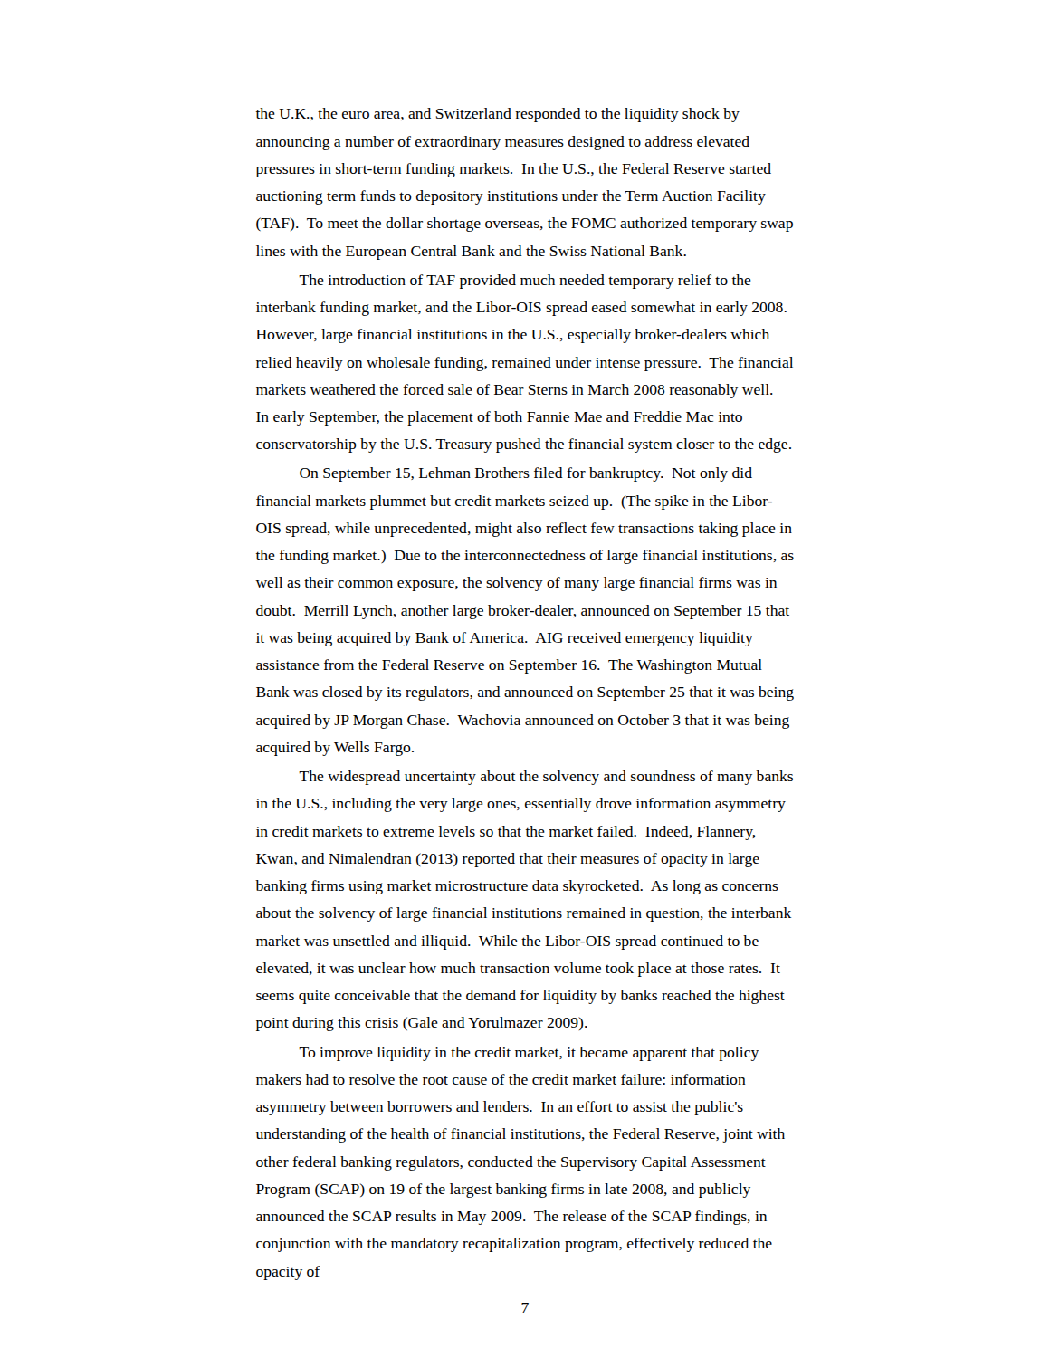the U.K., the euro area, and Switzerland responded to the liquidity shock by announcing a number of extraordinary measures designed to address elevated pressures in short-term funding markets. In the U.S., the Federal Reserve started auctioning term funds to depository institutions under the Term Auction Facility (TAF). To meet the dollar shortage overseas, the FOMC authorized temporary swap lines with the European Central Bank and the Swiss National Bank.
The introduction of TAF provided much needed temporary relief to the interbank funding market, and the Libor-OIS spread eased somewhat in early 2008. However, large financial institutions in the U.S., especially broker-dealers which relied heavily on wholesale funding, remained under intense pressure. The financial markets weathered the forced sale of Bear Sterns in March 2008 reasonably well. In early September, the placement of both Fannie Mae and Freddie Mac into conservatorship by the U.S. Treasury pushed the financial system closer to the edge.
On September 15, Lehman Brothers filed for bankruptcy. Not only did financial markets plummet but credit markets seized up. (The spike in the Libor-OIS spread, while unprecedented, might also reflect few transactions taking place in the funding market.) Due to the interconnectedness of large financial institutions, as well as their common exposure, the solvency of many large financial firms was in doubt. Merrill Lynch, another large broker-dealer, announced on September 15 that it was being acquired by Bank of America. AIG received emergency liquidity assistance from the Federal Reserve on September 16. The Washington Mutual Bank was closed by its regulators, and announced on September 25 that it was being acquired by JP Morgan Chase. Wachovia announced on October 3 that it was being acquired by Wells Fargo.
The widespread uncertainty about the solvency and soundness of many banks in the U.S., including the very large ones, essentially drove information asymmetry in credit markets to extreme levels so that the market failed. Indeed, Flannery, Kwan, and Nimalendran (2013) reported that their measures of opacity in large banking firms using market microstructure data skyrocketed. As long as concerns about the solvency of large financial institutions remained in question, the interbank market was unsettled and illiquid. While the Libor-OIS spread continued to be elevated, it was unclear how much transaction volume took place at those rates. It seems quite conceivable that the demand for liquidity by banks reached the highest point during this crisis (Gale and Yorulmazer 2009).
To improve liquidity in the credit market, it became apparent that policy makers had to resolve the root cause of the credit market failure: information asymmetry between borrowers and lenders. In an effort to assist the public's understanding of the health of financial institutions, the Federal Reserve, joint with other federal banking regulators, conducted the Supervisory Capital Assessment Program (SCAP) on 19 of the largest banking firms in late 2008, and publicly announced the SCAP results in May 2009. The release of the SCAP findings, in conjunction with the mandatory recapitalization program, effectively reduced the opacity of
7